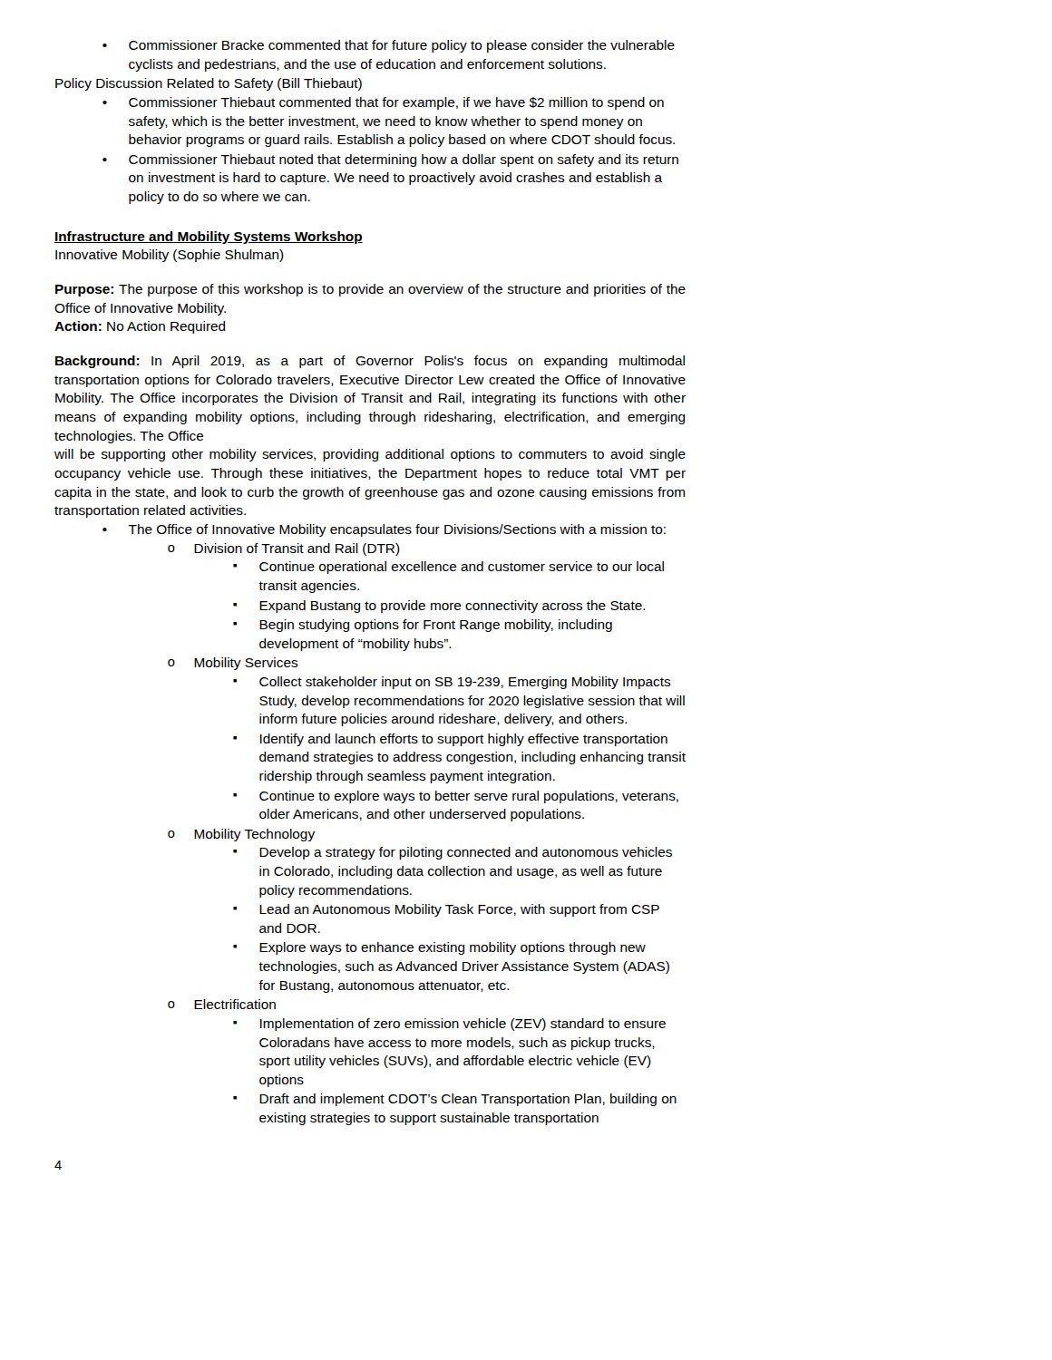Commissioner Bracke commented that for future policy to please consider the vulnerable cyclists and pedestrians, and the use of education and enforcement solutions.
Policy Discussion Related to Safety (Bill Thiebaut)
Commissioner Thiebaut commented that for example, if we have $2 million to spend on safety, which is the better investment, we need to know whether to spend money on behavior programs or guard rails. Establish a policy based on where CDOT should focus.
Commissioner Thiebaut noted that determining how a dollar spent on safety and its return on investment is hard to capture. We need to proactively avoid crashes and establish a policy to do so where we can.
Infrastructure and Mobility Systems Workshop
Innovative Mobility (Sophie Shulman)
Purpose: The purpose of this workshop is to provide an overview of the structure and priorities of the Office of Innovative Mobility.
Action: No Action Required
Background: In April 2019, as a part of Governor Polis's focus on expanding multimodal transportation options for Colorado travelers, Executive Director Lew created the Office of Innovative Mobility. The Office incorporates the Division of Transit and Rail, integrating its functions with other means of expanding mobility options, including through ridesharing, electrification, and emerging technologies. The Office
will be supporting other mobility services, providing additional options to commuters to avoid single occupancy vehicle use. Through these initiatives, the Department hopes to reduce total VMT per capita in the state, and look to curb the growth of greenhouse gas and ozone causing emissions from transportation related activities.
The Office of Innovative Mobility encapsulates four Divisions/Sections with a mission to:
Division of Transit and Rail (DTR)
Continue operational excellence and customer service to our local transit agencies.
Expand Bustang to provide more connectivity across the State.
Begin studying options for Front Range mobility, including development of “mobility hubs”.
Mobility Services
Collect stakeholder input on SB 19-239, Emerging Mobility Impacts Study, develop recommendations for 2020 legislative session that will inform future policies around rideshare, delivery, and others.
Identify and launch efforts to support highly effective transportation demand strategies to address congestion, including enhancing transit ridership through seamless payment integration.
Continue to explore ways to better serve rural populations, veterans, older Americans, and other underserved populations.
Mobility Technology
Develop a strategy for piloting connected and autonomous vehicles in Colorado, including data collection and usage, as well as future policy recommendations.
Lead an Autonomous Mobility Task Force, with support from CSP and DOR.
Explore ways to enhance existing mobility options through new technologies, such as Advanced Driver Assistance System (ADAS) for Bustang, autonomous attenuator, etc.
Electrification
Implementation of zero emission vehicle (ZEV) standard to ensure Coloradans have access to more models, such as pickup trucks, sport utility vehicles (SUVs), and affordable electric vehicle (EV) options
Draft and implement CDOT’s Clean Transportation Plan, building on existing strategies to support sustainable transportation
4